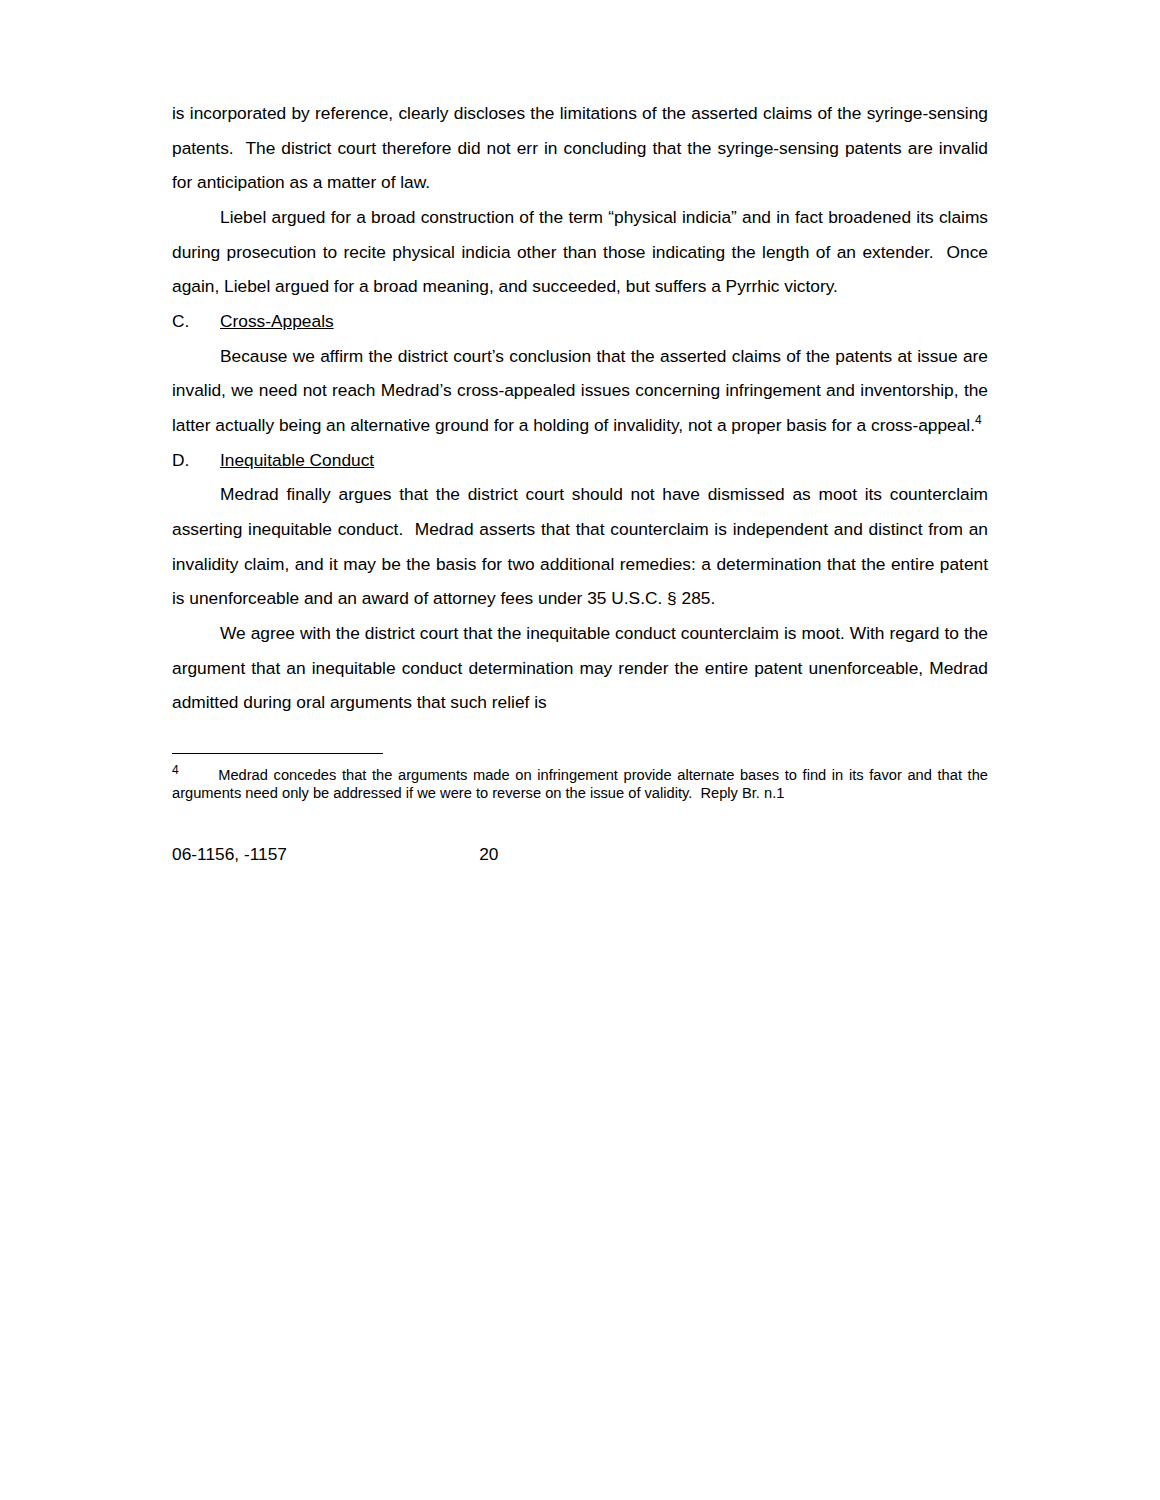is incorporated by reference, clearly discloses the limitations of the asserted claims of the syringe-sensing patents. The district court therefore did not err in concluding that the syringe-sensing patents are invalid for anticipation as a matter of law.
Liebel argued for a broad construction of the term “physical indicia” and in fact broadened its claims during prosecution to recite physical indicia other than those indicating the length of an extender. Once again, Liebel argued for a broad meaning, and succeeded, but suffers a Pyrrhic victory.
C. Cross-Appeals
Because we affirm the district court’s conclusion that the asserted claims of the patents at issue are invalid, we need not reach Medrad’s cross-appealed issues concerning infringement and inventorship, the latter actually being an alternative ground for a holding of invalidity, not a proper basis for a cross-appeal.4
D. Inequitable Conduct
Medrad finally argues that the district court should not have dismissed as moot its counterclaim asserting inequitable conduct. Medrad asserts that that counterclaim is independent and distinct from an invalidity claim, and it may be the basis for two additional remedies: a determination that the entire patent is unenforceable and an award of attorney fees under 35 U.S.C. § 285.
We agree with the district court that the inequitable conduct counterclaim is moot. With regard to the argument that an inequitable conduct determination may render the entire patent unenforceable, Medrad admitted during oral arguments that such relief is
4 Medrad concedes that the arguments made on infringement provide alternate bases to find in its favor and that the arguments need only be addressed if we were to reverse on the issue of validity. Reply Br. n.1
06-1156, -1157 20